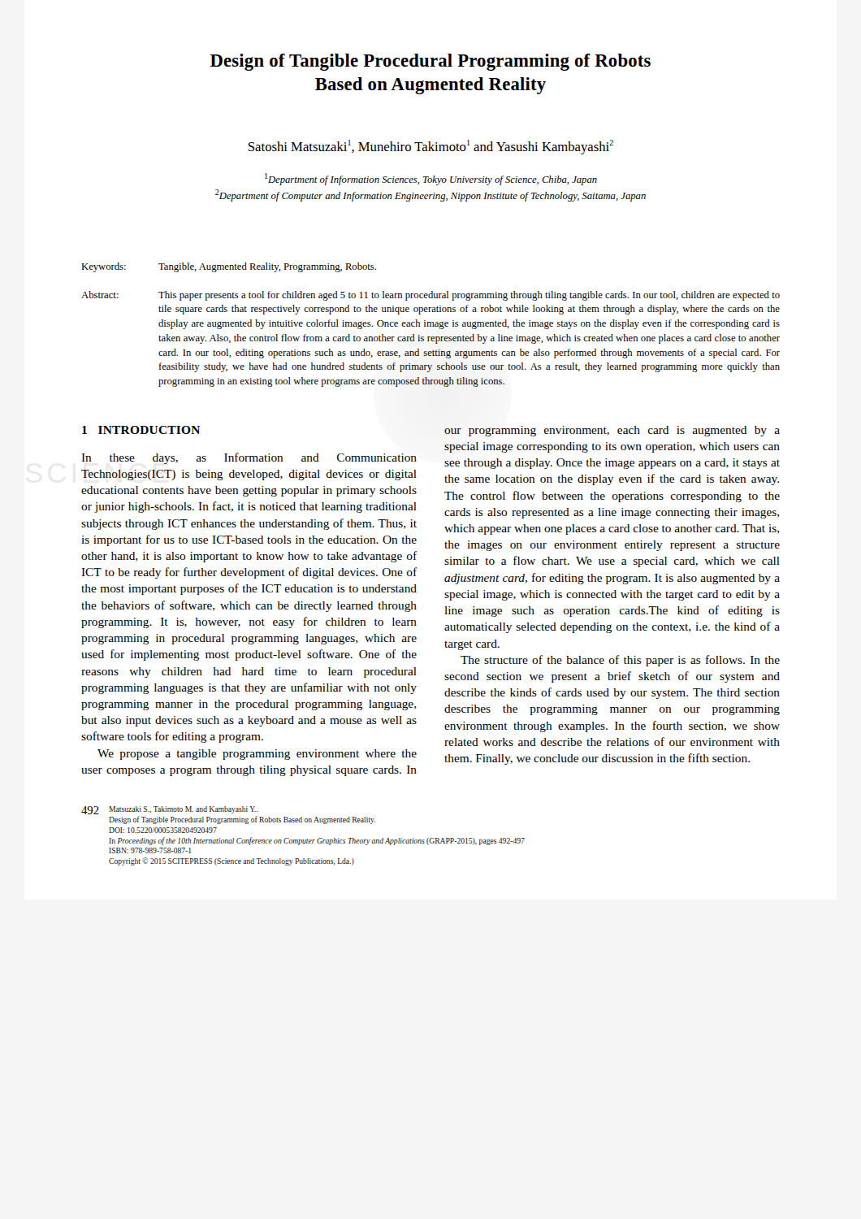SCIENCE
Design of Tangible Procedural Programming of Robots
Based on Augmented Reality
Satoshi Matsuzaki1, Munehiro Takimoto1 and Yasushi Kambayashi2
1Department of Information Sciences, Tokyo University of Science, Chiba, Japan
2Department of Computer and Information Engineering, Nippon Institute of Technology, Saitama, Japan
Keywords:
Tangible, Augmented Reality, Programming, Robots.
Abstract:
This paper presents a tool for children aged 5 to 11 to learn procedural programming through tiling tangible cards. In our tool, children are expected to tile square cards that respectively correspond to the unique operations of a robot while looking at them through a display, where the cards on the display are augmented by intuitive colorful images. Once each image is augmented, the image stays on the display even if the corresponding card is taken away. Also, the control flow from a card to another card is represented by a line image, which is created when one places a card close to another card. In our tool, editing operations such as undo, erase, and setting arguments can be also performed through movements of a special card. For feasibility study, we have had one hundred students of primary schools use our tool. As a result, they learned programming more quickly than programming in an existing tool where programs are composed through tiling icons.
1 INTRODUCTION
In these days, as Information and Communication Technologies(ICT) is being developed, digital devices or digital educational contents have been getting popular in primary schools or junior high-schools. In fact, it is noticed that learning traditional subjects through ICT enhances the understanding of them. Thus, it is important for us to use ICT-based tools in the education. On the other hand, it is also important to know how to take advantage of ICT to be ready for further development of digital devices. One of the most important purposes of the ICT education is to understand the behaviors of software, which can be directly learned through programming. It is, however, not easy for children to learn programming in procedural programming languages, which are used for implementing most product-level software. One of the reasons why children had hard time to learn procedural programming languages is that they are unfamiliar with not only programming manner in the procedural programming language, but also input devices such as a keyboard and a mouse as well as software tools for editing a program.
We propose a tangible programming environment where the user composes a program through tiling physical square cards. In our programming environment, each card is augmented by a special image corresponding to its own operation, which users can see through a display. Once the image appears on a card, it stays at the same location on the display even if the card is taken away. The control flow between the operations corresponding to the cards is also represented as a line image connecting their images, which appear when one places a card close to another card. That is, the images on our environment entirely represent a structure similar to a flow chart. We use a special card, which we call adjustment card, for editing the program. It is also augmented by a special image, which is connected with the target card to edit by a line image such as operation cards.The kind of editing is automatically selected depending on the context, i.e. the kind of a target card.
The structure of the balance of this paper is as follows. In the second section we present a brief sketch of our system and describe the kinds of cards used by our system. The third section describes the programming manner on our programming environment through examples. In the fourth section, we show related works and describe the relations of our environment with them. Finally, we conclude our discussion in the fifth section.
492 Matsuzaki S., Takimoto M. and Kambayashi Y..
Design of Tangible Procedural Programming of Robots Based on Augmented Reality.
DOI: 10.5220/0005358204920497
In Proceedings of the 10th International Conference on Computer Graphics Theory and Applications (GRAPP-2015), pages 492-497
ISBN: 978-989-758-087-1
Copyright © 2015 SCITEPRESS (Science and Technology Publications, Lda.)